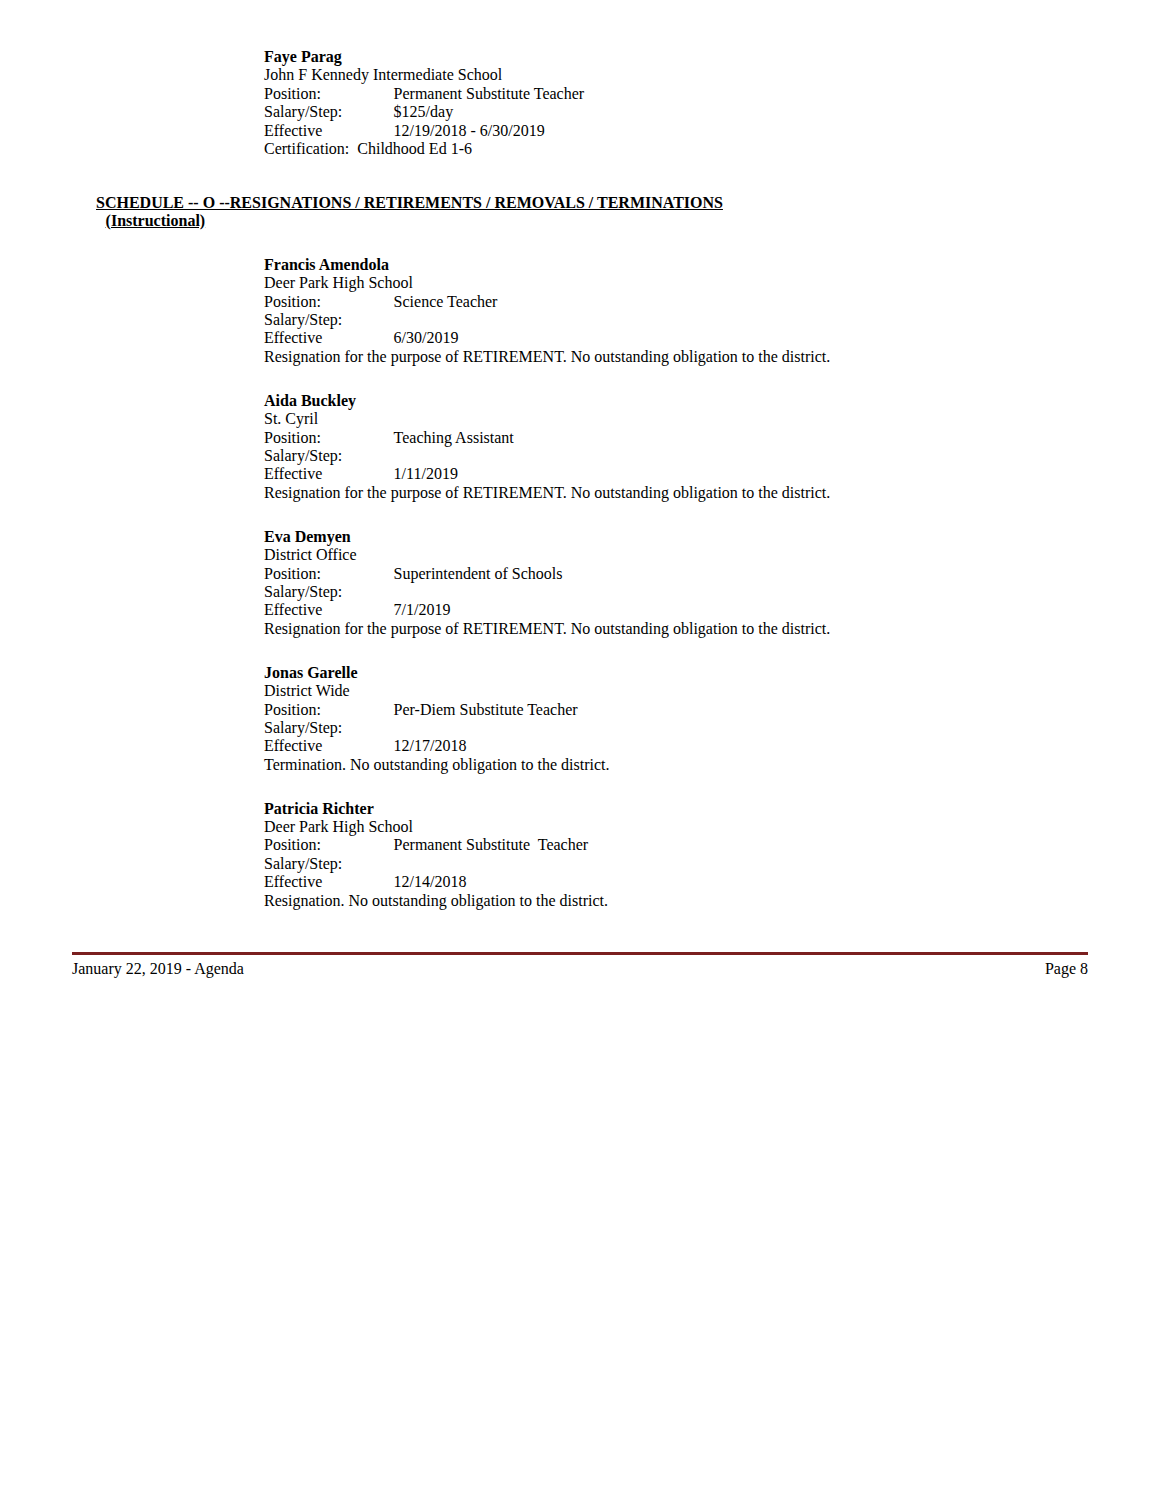Faye Parag
John F Kennedy Intermediate School Position: Permanent Substitute Teacher Salary/Step:$125/day Effective12/19/2018 - 6/30/2019 Certification: Childhood Ed 1-6
SCHEDULE -- O --RESIGNATIONS / RETIREMENTS / REMOVALS / TERMINATIONS (Instructional)
Francis Amendola
Deer Park High School Position: Science Teacher Salary/Step: Effective6/30/2019
Resignation for the purpose of RETIREMENT. No outstanding obligation to the district.
Aida Buckley
St. Cyril Position: Teaching Assistant Salary/Step: Effective1/11/2019
Resignation for the purpose of RETIREMENT. No outstanding obligation to the district.
Eva Demyen
District Office Position: Superintendent of Schools Salary/Step: Effective7/1/2019
Resignation for the purpose of RETIREMENT. No outstanding obligation to the district.
Jonas Garelle
District Wide Position: Per-Diem Substitute Teacher Salary/Step: Effective12/17/2018
Termination. No outstanding obligation to the district.
Patricia Richter
Deer Park High School Position: Permanent Substitute Teacher Salary/Step: Effective12/14/2018
Resignation. No outstanding obligation to the district.
January 22, 2019 - Agenda Page 8